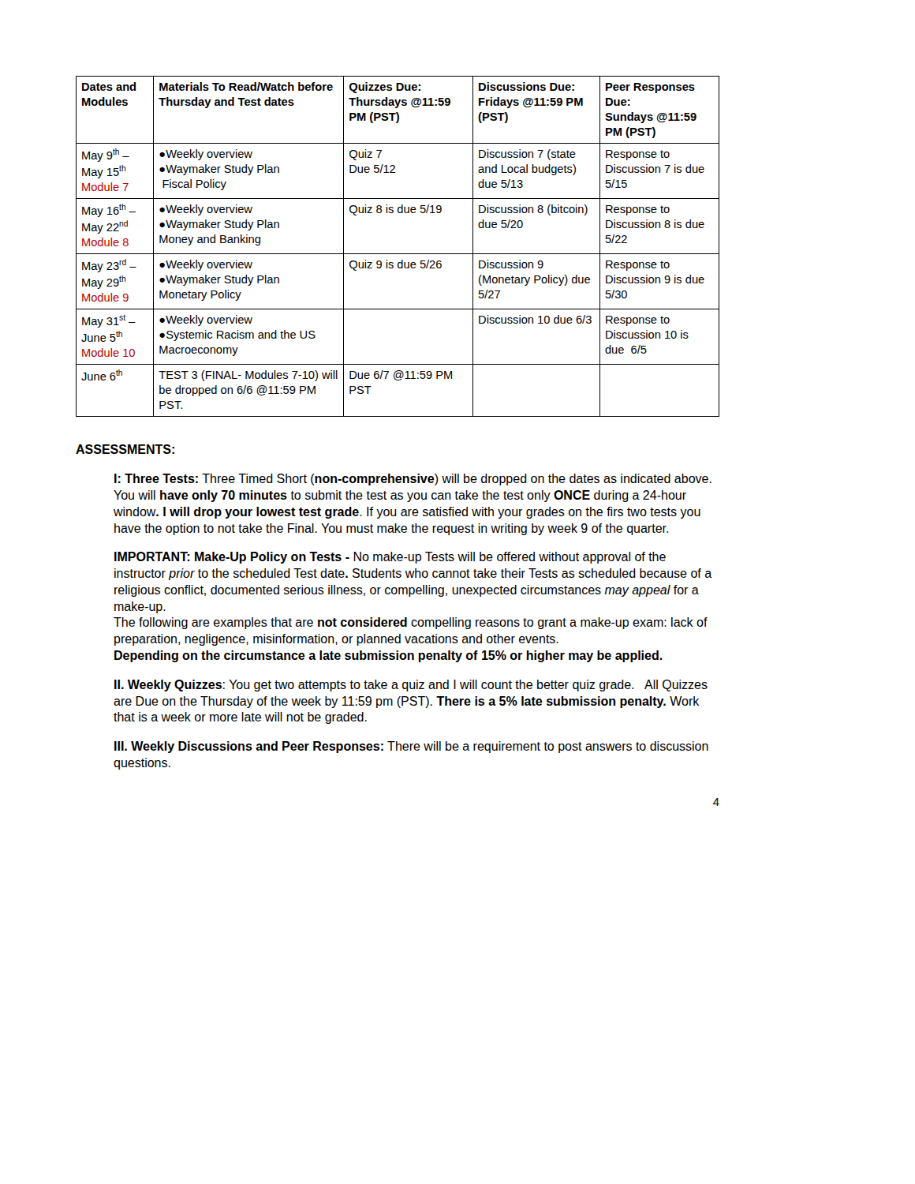| Dates and Modules | Materials To Read/Watch before Thursday and Test dates | Quizzes Due: Thursdays @11:59 PM (PST) | Discussions Due: Fridays @11:59 PM (PST) | Peer Responses Due: Sundays @11:59 PM (PST) |
| --- | --- | --- | --- | --- |
| May 9 th – May 15 th Module 7 | ●Weekly overview ●Waymaker Study Plan Fiscal Policy | Quiz 7 Due 5/12 | Discussion 7 (state and Local budgets) due 5/13 | Response to Discussion 7 is due 5/15 |
| May 16 th – May 22 nd Module 8 | ●Weekly overview ●Waymaker Study Plan Money and Banking | Quiz 8 is due 5/19 | Discussion 8 (bitcoin) due 5/20 | Response to Discussion 8 is due 5/22 |
| May 23 rd – May 29 th Module 9 | ●Weekly overview ●Waymaker Study Plan Monetary Policy | Quiz 9 is due 5/26 | Discussion 9 (Monetary Policy) due 5/27 | Response to Discussion 9 is due 5/30 |
| May 31 st – June 5 th Module 10 | ●Weekly overview ●Systemic Racism and the US Macroeconomy | | Discussion 10 due 6/3 | Response to Discussion 10 is due 6/5 |
| June 6 th | TEST 3 (FINAL- Modules 7-10) will be dropped on 6/6 @11:59 PM PST. | Due 6/7 @11:59 PM PST | | |
ASSESSMENTS:
I: Three Tests: Three Timed Short (non-comprehensive) will be dropped on the dates as indicated above. You will have only 70 minutes to submit the test as you can take the test only ONCE during a 24-hour window. I will drop your lowest test grade. If you are satisfied with your grades on the firs two tests you have the option to not take the Final. You must make the request in writing by week 9 of the quarter.
IMPORTANT: Make-Up Policy on Tests - No make-up Tests will be offered without approval of the instructor prior to the scheduled Test date. Students who cannot take their Tests as scheduled because of a religious conflict, documented serious illness, or compelling, unexpected circumstances may appeal for a make-up.
The following are examples that are not considered compelling reasons to grant a make-up exam: lack of preparation, negligence, misinformation, or planned vacations and other events.
Depending on the circumstance a late submission penalty of 15% or higher may be applied.
II. Weekly Quizzes: You get two attempts to take a quiz and I will count the better quiz grade. All Quizzes are Due on the Thursday of the week by 11:59 pm (PST). There is a 5% late submission penalty. Work that is a week or more late will not be graded.
III. Weekly Discussions and Peer Responses: There will be a requirement to post answers to discussion questions.
4